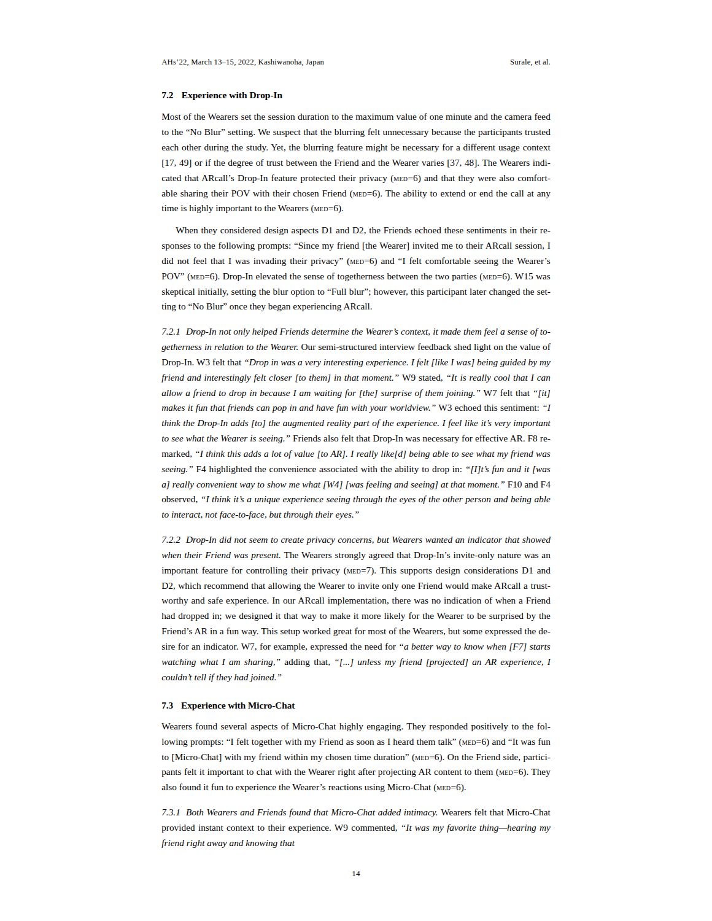AHs’22, March 13–15, 2022, Kashiwanoha, Japan
Surale, et al.
7.2 Experience with Drop-In
Most of the Wearers set the session duration to the maximum value of one minute and the camera feed to the “No Blur” setting. We suspect that the blurring felt unnecessary because the participants trusted each other during the study. Yet, the blurring feature might be necessary for a different usage context [17, 49] or if the degree of trust between the Friend and the Wearer varies [37, 48]. The Wearers indicated that ARcall’s Drop-In feature protected their privacy (med=6) and that they were also comfortable sharing their POV with their chosen Friend (med=6). The ability to extend or end the call at any time is highly important to the Wearers (med=6).
When they considered design aspects D1 and D2, the Friends echoed these sentiments in their responses to the following prompts: “Since my friend [the Wearer] invited me to their ARcall session, I did not feel that I was invading their privacy” (med=6) and “I felt comfortable seeing the Wearer’s POV” (med=6). Drop-In elevated the sense of togetherness between the two parties (med=6). W15 was skeptical initially, setting the blur option to “Full blur”; however, this participant later changed the setting to “No Blur” once they began experiencing ARcall.
7.2.1 Drop-In not only helped Friends determine the Wearer’s context, it made them feel a sense of togetherness in relation to the Wearer. Our semi-structured interview feedback shed light on the value of Drop-In. W3 felt that “Drop in was a very interesting experience. I felt [like I was] being guided by my friend and interestingly felt closer [to them] in that moment.” W9 stated, “It is really cool that I can allow a friend to drop in because I am waiting for [the] surprise of them joining.” W7 felt that “[it] makes it fun that friends can pop in and have fun with your worldview.” W3 echoed this sentiment: “I think the Drop-In adds [to] the augmented reality part of the experience. I feel like it’s very important to see what the Wearer is seeing.” Friends also felt that Drop-In was necessary for effective AR. F8 remarked, “I think this adds a lot of value [to AR]. I really like[d] being able to see what my friend was seeing.” F4 highlighted the convenience associated with the ability to drop in: “[I]t’s fun and it [was a] really convenient way to show me what [W4] [was feeling and seeing] at that moment.” F10 and F4 observed, “I think it’s a unique experience seeing through the eyes of the other person and being able to interact, not face-to-face, but through their eyes.”
7.2.2 Drop-In did not seem to create privacy concerns, but Wearers wanted an indicator that showed when their Friend was present. The Wearers strongly agreed that Drop-In’s invite-only nature was an important feature for controlling their privacy (med=7). This supports design considerations D1 and D2, which recommend that allowing the Wearer to invite only one Friend would make ARcall a trustworthy and safe experience. In our ARcall implementation, there was no indication of when a Friend had dropped in; we designed it that way to make it more likely for the Wearer to be surprised by the Friend’s AR in a fun way. This setup worked great for most of the Wearers, but some expressed the desire for an indicator. W7, for example, expressed the need for “a better way to know when [F7] starts watching what I am sharing,” adding that, “[...] unless my friend [projected] an AR experience, I couldn’t tell if they had joined.”
7.3 Experience with Micro-Chat
Wearers found several aspects of Micro-Chat highly engaging. They responded positively to the following prompts: “I felt together with my Friend as soon as I heard them talk” (med=6) and “It was fun to [Micro-Chat] with my friend within my chosen time duration” (med=6). On the Friend side, participants felt it important to chat with the Wearer right after projecting AR content to them (med=6). They also found it fun to experience the Wearer’s reactions using Micro-Chat (med=6).
7.3.1 Both Wearers and Friends found that Micro-Chat added intimacy. Wearers felt that Micro-Chat provided instant context to their experience. W9 commented, “It was my favorite thing—hearing my friend right away and knowing that
14